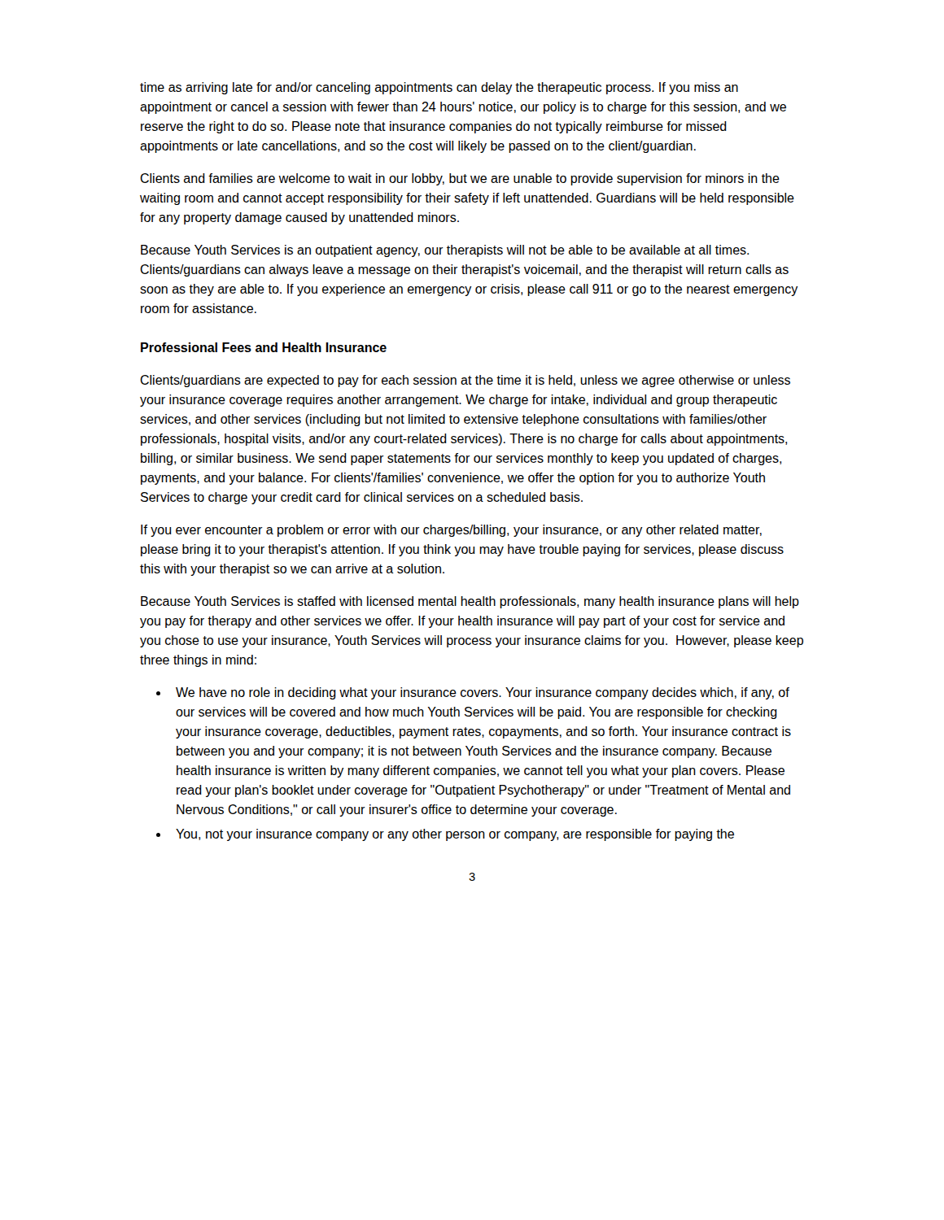time as arriving late for and/or canceling appointments can delay the therapeutic process. If you miss an appointment or cancel a session with fewer than 24 hours' notice, our policy is to charge for this session, and we reserve the right to do so. Please note that insurance companies do not typically reimburse for missed appointments or late cancellations, and so the cost will likely be passed on to the client/guardian.
Clients and families are welcome to wait in our lobby, but we are unable to provide supervision for minors in the waiting room and cannot accept responsibility for their safety if left unattended. Guardians will be held responsible for any property damage caused by unattended minors.
Because Youth Services is an outpatient agency, our therapists will not be able to be available at all times. Clients/guardians can always leave a message on their therapist's voicemail, and the therapist will return calls as soon as they are able to. If you experience an emergency or crisis, please call 911 or go to the nearest emergency room for assistance.
Professional Fees and Health Insurance
Clients/guardians are expected to pay for each session at the time it is held, unless we agree otherwise or unless your insurance coverage requires another arrangement. We charge for intake, individual and group therapeutic services, and other services (including but not limited to extensive telephone consultations with families/other professionals, hospital visits, and/or any court-related services). There is no charge for calls about appointments, billing, or similar business. We send paper statements for our services monthly to keep you updated of charges, payments, and your balance. For clients'/families' convenience, we offer the option for you to authorize Youth Services to charge your credit card for clinical services on a scheduled basis.
If you ever encounter a problem or error with our charges/billing, your insurance, or any other related matter, please bring it to your therapist's attention. If you think you may have trouble paying for services, please discuss this with your therapist so we can arrive at a solution.
Because Youth Services is staffed with licensed mental health professionals, many health insurance plans will help you pay for therapy and other services we offer. If your health insurance will pay part of your cost for service and you chose to use your insurance, Youth Services will process your insurance claims for you. However, please keep three things in mind:
We have no role in deciding what your insurance covers. Your insurance company decides which, if any, of our services will be covered and how much Youth Services will be paid. You are responsible for checking your insurance coverage, deductibles, payment rates, copayments, and so forth. Your insurance contract is between you and your company; it is not between Youth Services and the insurance company. Because health insurance is written by many different companies, we cannot tell you what your plan covers. Please read your plan's booklet under coverage for "Outpatient Psychotherapy" or under "Treatment of Mental and Nervous Conditions," or call your insurer's office to determine your coverage.
You, not your insurance company or any other person or company, are responsible for paying the
3